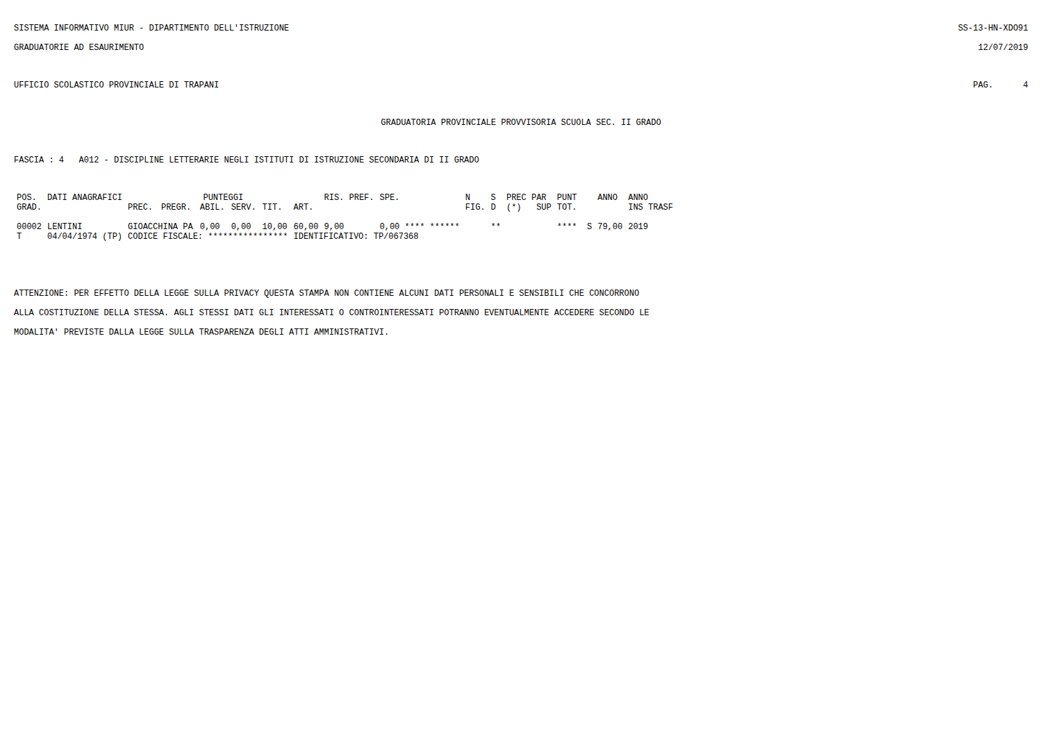SISTEMA INFORMATIVO MIUR - DIPARTIMENTO DELL'ISTRUZIONE SS-13-HN-XDO91
GRADUATORIE AD ESAURIMENTO 12/07/2019
UFFICIO SCOLASTICO PROVINCIALE DI TRAPANI PAG. 4
GRADUATORIA PROVINCIALE PROVVISORIA SCUOLA SEC. II GRADO
FASCIA : 4 A012 - DISCIPLINE LETTERARIE NEGLI ISTITUTI DI ISTRUZIONE SECONDARIA DI II GRADO
| POS. | DATI ANAGRAFICI | PUNTEGGI | RIS. PREF. | SPE. | N | S | PREC PAR | PUNT | ANNO | ANNO |
| GRAD. | | PREC. | PREGR. | ABIL. | SERV. | TIT. | ART. | | | FIG. | D | (*) SUP | TOT. | | INS TRASF |
| 00002 | LENTINI | GIOACCHINA PA | 0,00 | 0,00 | 10,00 | 60,00 | 9,00 | 0,00 **** ****** | | ** | | **** S | 79,00 | 2019 |
| T | 04/04/1974 (TP) | CODICE FISCALE: **************** | IDENTIFICATIVO: TP/067368 |
ATTENZIONE: PER EFFETTO DELLA LEGGE SULLA PRIVACY QUESTA STAMPA NON CONTIENE ALCUNI DATI PERSONALI E SENSIBILI CHE CONCORRONO ALLA COSTITUZIONE DELLA STESSA. AGLI STESSI DATI GLI INTERESSATI O CONTROINTERESSATI POTRANNO EVENTUALMENTE ACCEDERE SECONDO LE MODALITA' PREVISTE DALLA LEGGE SULLA TRASPARENZA DEGLI ATTI AMMINISTRATIVI.